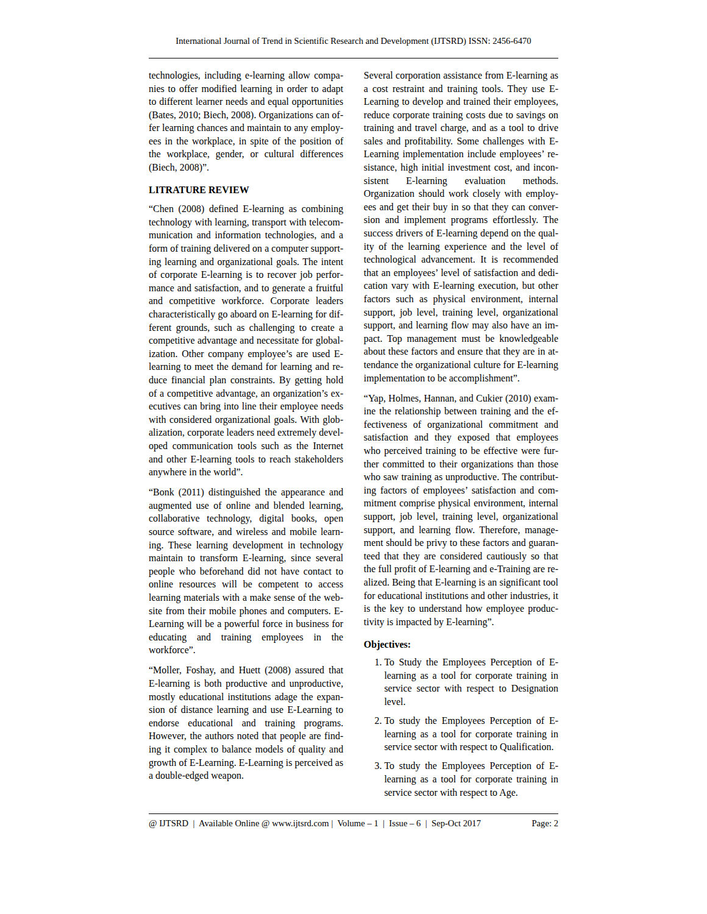International Journal of Trend in Scientific Research and Development (IJTSRD) ISSN: 2456-6470
technologies, including e-learning allow companies to offer modified learning in order to adapt to different learner needs and equal opportunities (Bates, 2010; Biech, 2008). Organizations can offer learning chances and maintain to any employees in the workplace, in spite of the position of the workplace, gender, or cultural differences (Biech, 2008)”.
Litrature Review
“Chen (2008) defined E-learning as combining technology with learning, transport with telecommunication and information technologies, and a form of training delivered on a computer supporting learning and organizational goals. The intent of corporate E-learning is to recover job performance and satisfaction, and to generate a fruitful and competitive workforce. Corporate leaders characteristically go aboard on E-learning for different grounds, such as challenging to create a competitive advantage and necessitate for globalization. Other company employee’s are used E-learning to meet the demand for learning and reduce financial plan constraints. By getting hold of a competitive advantage, an organization’s executives can bring into line their employee needs with considered organizational goals. With globalization, corporate leaders need extremely developed communication tools such as the Internet and other E-learning tools to reach stakeholders anywhere in the world”.
“Bonk (2011) distinguished the appearance and augmented use of online and blended learning, collaborative technology, digital books, open source software, and wireless and mobile learning. These learning development in technology maintain to transform E-learning, since several people who beforehand did not have contact to online resources will be competent to access learning materials with a make sense of the website from their mobile phones and computers. E-Learning will be a powerful force in business for educating and training employees in the workforce”.
“Moller, Foshay, and Huett (2008) assured that E-learning is both productive and unproductive, mostly educational institutions adage the expansion of distance learning and use E-Learning to endorse educational and training programs. However, the authors noted that people are finding it complex to balance models of quality and growth of E-Learning. E-Learning is perceived as a double-edged weapon.
Several corporation assistance from E-learning as a cost restraint and training tools. They use E-Learning to develop and trained their employees, reduce corporate training costs due to savings on training and travel charge, and as a tool to drive sales and profitability. Some challenges with E-Learning implementation include employees’ resistance, high initial investment cost, and inconsistent E-learning evaluation methods. Organization should work closely with employees and get their buy in so that they can conversion and implement programs effortlessly. The success drivers of E-learning depend on the quality of the learning experience and the level of technological advancement. It is recommended that an employees’ level of satisfaction and dedication vary with E-learning execution, but other factors such as physical environment, internal support, job level, training level, organizational support, and learning flow may also have an impact. Top management must be knowledgeable about these factors and ensure that they are in attendance the organizational culture for E-learning implementation to be accomplishment”.
“Yap, Holmes, Hannan, and Cukier (2010) examine the relationship between training and the effectiveness of organizational commitment and satisfaction and they exposed that employees who perceived training to be effective were further committed to their organizations than those who saw training as unproductive. The contributing factors of employees’ satisfaction and commitment comprise physical environment, internal support, job level, training level, organizational support, and learning flow. Therefore, management should be privy to these factors and guaranteed that they are considered cautiously so that the full profit of E-learning and e-Training are realized. Being that E-learning is an significant tool for educational institutions and other industries, it is the key to understand how employee productivity is impacted by E-learning”.
Objectives:
To Study the Employees Perception of E-learning as a tool for corporate training in service sector with respect to Designation level.
To study the Employees Perception of E-learning as a tool for corporate training in service sector with respect to Qualification.
To study the Employees Perception of E-learning as a tool for corporate training in service sector with respect to Age.
@ IJTSRD | Available Online @ www.ijtsrd.com | Volume – 1 | Issue – 6 | Sep-Oct 2017
Page: 2